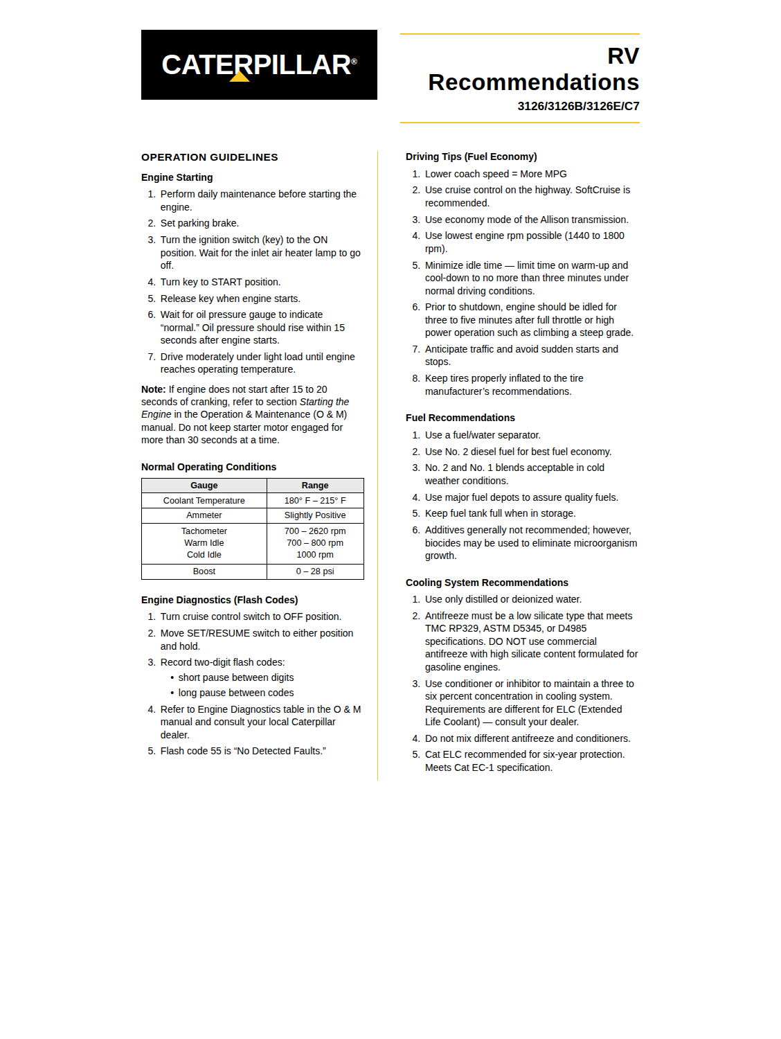CATERPILLAR®
RV Recommendations
3126/3126B/3126E/C7
OPERATION GUIDELINES
Engine Starting
Perform daily maintenance before starting the engine.
Set parking brake.
Turn the ignition switch (key) to the ON position. Wait for the inlet air heater lamp to go off.
Turn key to START position.
Release key when engine starts.
Wait for oil pressure gauge to indicate “normal.” Oil pressure should rise within 15 seconds after engine starts.
Drive moderately under light load until engine reaches operating temperature.
Note: If engine does not start after 15 to 20 seconds of cranking, refer to section Starting the Engine in the Operation & Maintenance (O & M) manual. Do not keep starter motor engaged for more than 30 seconds at a time.
Normal Operating Conditions
| Gauge | Range |
| --- | --- |
| Coolant Temperature | 180° F – 215° F |
| Ammeter | Slightly Positive |
| Tachometer Warm Idle Cold Idle | 700 – 2620 rpm 700 – 800 rpm 1000 rpm |
| Boost | 0 – 28 psi |
Engine Diagnostics (Flash Codes)
Turn cruise control switch to OFF position.
Move SET/RESUME switch to either position and hold.
Record two-digit flash codes:
short pause between digits
long pause between codes
Refer to Engine Diagnostics table in the O & M manual and consult your local Caterpillar dealer.
Flash code 55 is “No Detected Faults.”
Driving Tips (Fuel Economy)
Lower coach speed = More MPG
Use cruise control on the highway. SoftCruise is recommended.
Use economy mode of the Allison transmission.
Use lowest engine rpm possible (1440 to 1800 rpm).
Minimize idle time — limit time on warm-up and cool-down to no more than three minutes under normal driving conditions.
Prior to shutdown, engine should be idled for three to five minutes after full throttle or high power operation such as climbing a steep grade.
Anticipate traffic and avoid sudden starts and stops.
Keep tires properly inflated to the tire manufacturer’s recommendations.
Fuel Recommendations
Use a fuel/water separator.
Use No. 2 diesel fuel for best fuel economy.
No. 2 and No. 1 blends acceptable in cold weather conditions.
Use major fuel depots to assure quality fuels.
Keep fuel tank full when in storage.
Additives generally not recommended; however, biocides may be used to eliminate microorganism growth.
Cooling System Recommendations
Use only distilled or deionized water.
Antifreeze must be a low silicate type that meets TMC RP329, ASTM D5345, or D4985 specifications. DO NOT use commercial antifreeze with high silicate content formulated for gasoline engines.
Use conditioner or inhibitor to maintain a three to six percent concentration in cooling system. Requirements are different for ELC (Extended Life Coolant) — consult your dealer.
Do not mix different antifreeze and conditioners.
Cat ELC recommended for six-year protection. Meets Cat EC-1 specification.